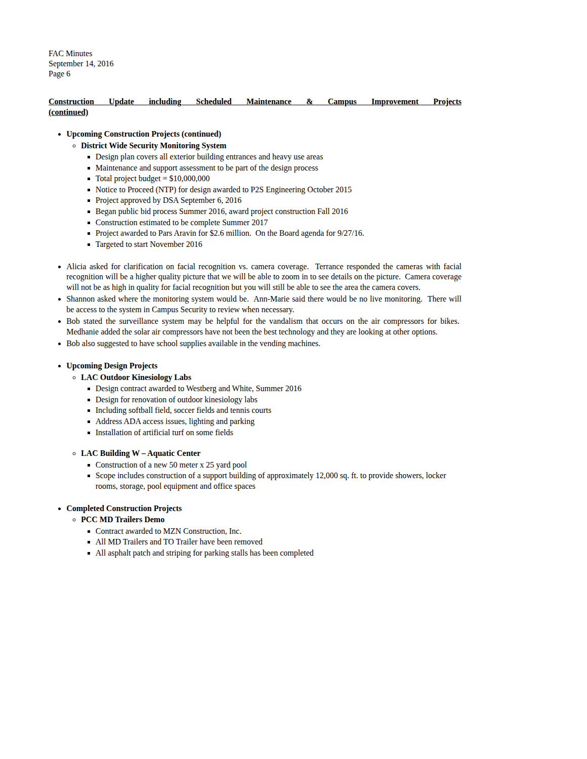FAC Minutes
September 14, 2016
Page 6
Construction Update including Scheduled Maintenance & Campus Improvement Projects (continued)
Upcoming Construction Projects (continued)
District Wide Security Monitoring System
Design plan covers all exterior building entrances and heavy use areas
Maintenance and support assessment to be part of the design process
Total project budget = $10,000,000
Notice to Proceed (NTP) for design awarded to P2S Engineering October 2015
Project approved by DSA September 6, 2016
Began public bid process Summer 2016, award project construction Fall 2016
Construction estimated to be complete Summer 2017
Project awarded to Pars Aravin for $2.6 million. On the Board agenda for 9/27/16.
Targeted to start November 2016
Alicia asked for clarification on facial recognition vs. camera coverage. Terrance responded the cameras with facial recognition will be a higher quality picture that we will be able to zoom in to see details on the picture. Camera coverage will not be as high in quality for facial recognition but you will still be able to see the area the camera covers.
Shannon asked where the monitoring system would be. Ann-Marie said there would be no live monitoring. There will be access to the system in Campus Security to review when necessary.
Bob stated the surveillance system may be helpful for the vandalism that occurs on the air compressors for bikes. Medhanie added the solar air compressors have not been the best technology and they are looking at other options.
Bob also suggested to have school supplies available in the vending machines.
Upcoming Design Projects
LAC Outdoor Kinesiology Labs
Design contract awarded to Westberg and White, Summer 2016
Design for renovation of outdoor kinesiology labs
Including softball field, soccer fields and tennis courts
Address ADA access issues, lighting and parking
Installation of artificial turf on some fields
LAC Building W – Aquatic Center
Construction of a new 50 meter x 25 yard pool
Scope includes construction of a support building of approximately 12,000 sq. ft. to provide showers, locker rooms, storage, pool equipment and office spaces
Completed Construction Projects
PCC MD Trailers Demo
Contract awarded to MZN Construction, Inc.
All MD Trailers and TO Trailer have been removed
All asphalt patch and striping for parking stalls has been completed